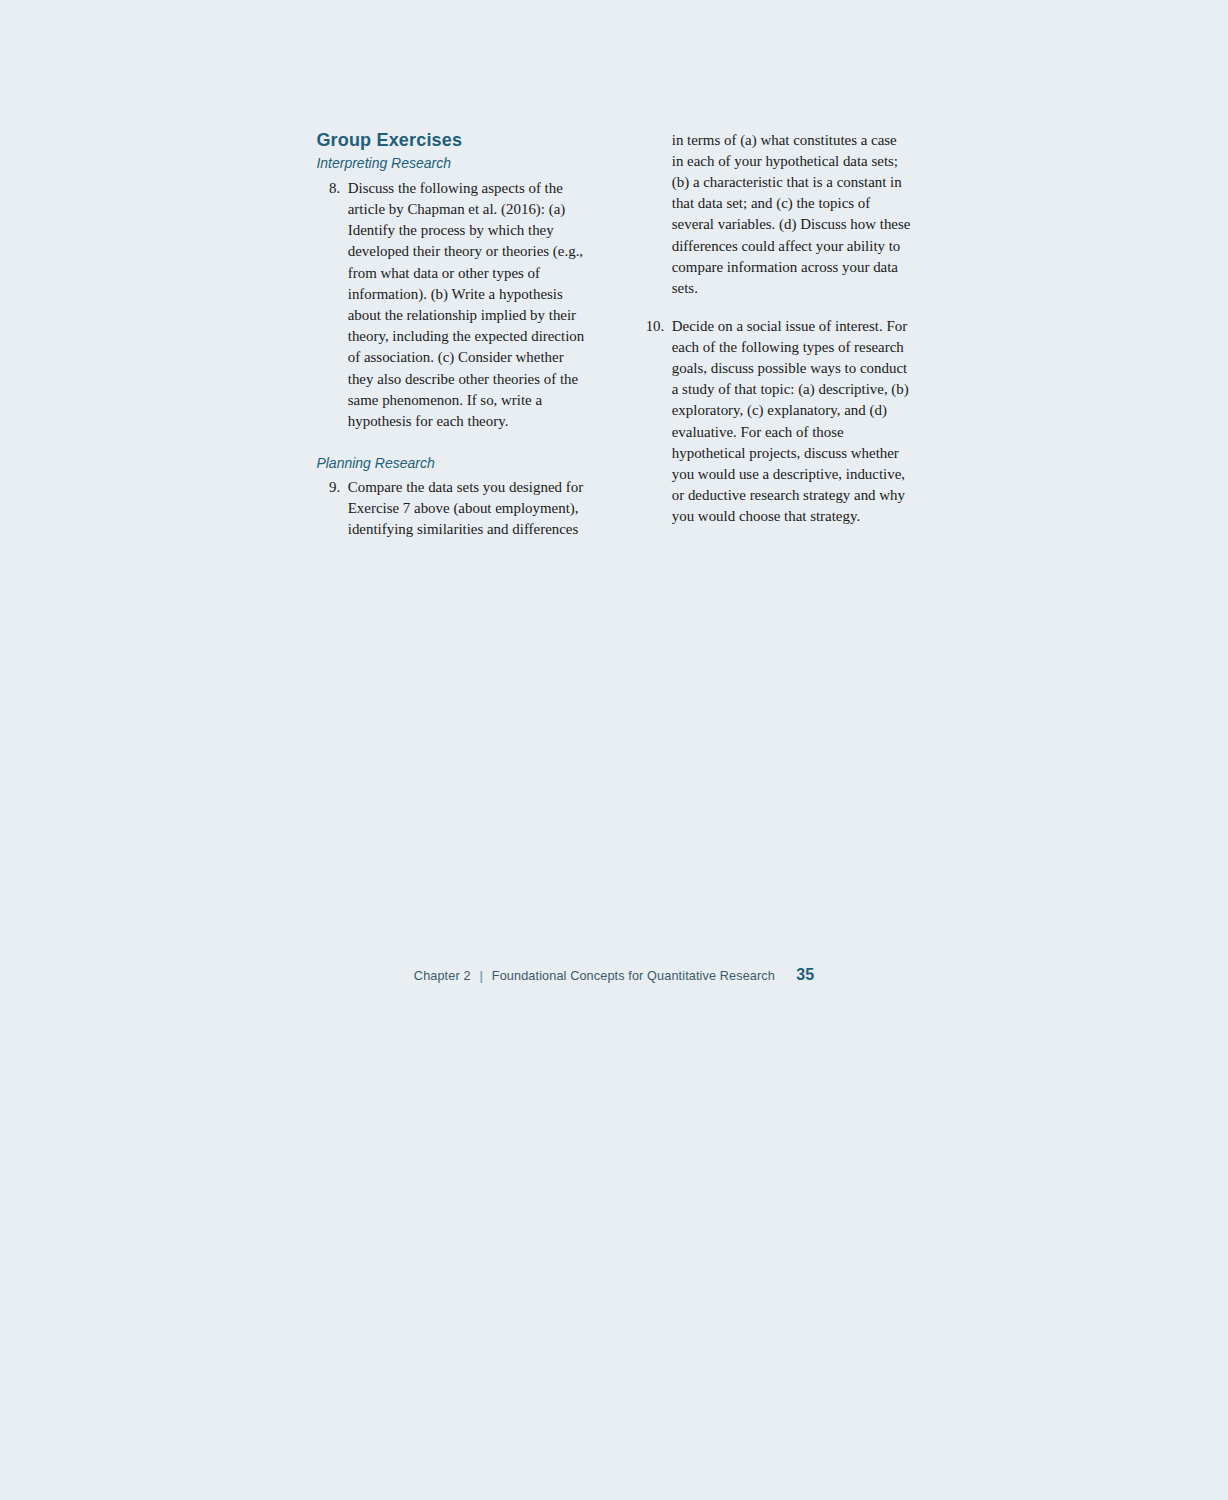Group Exercises
Interpreting Research
8. Discuss the following aspects of the article by Chapman et al. (2016): (a) Identify the process by which they developed their theory or theories (e.g., from what data or other types of information). (b) Write a hypothesis about the relationship implied by their theory, including the expected direction of association. (c) Consider whether they also describe other theories of the same phenomenon. If so, write a hypothesis for each theory.
Planning Research
9. Compare the data sets you designed for Exercise 7 above (about employment), identifying similarities and differences in terms of (a) what constitutes a case in each of your hypothetical data sets; (b) a characteristic that is a constant in that data set; and (c) the topics of several variables. (d) Discuss how these differences could affect your ability to compare information across your data sets.
10. Decide on a social issue of interest. For each of the following types of research goals, discuss possible ways to conduct a study of that topic: (a) descriptive, (b) exploratory, (c) explanatory, and (d) evaluative. For each of those hypothetical projects, discuss whether you would use a descriptive, inductive, or deductive research strategy and why you would choose that strategy.
Chapter 2 | Foundational Concepts for Quantitative Research 35